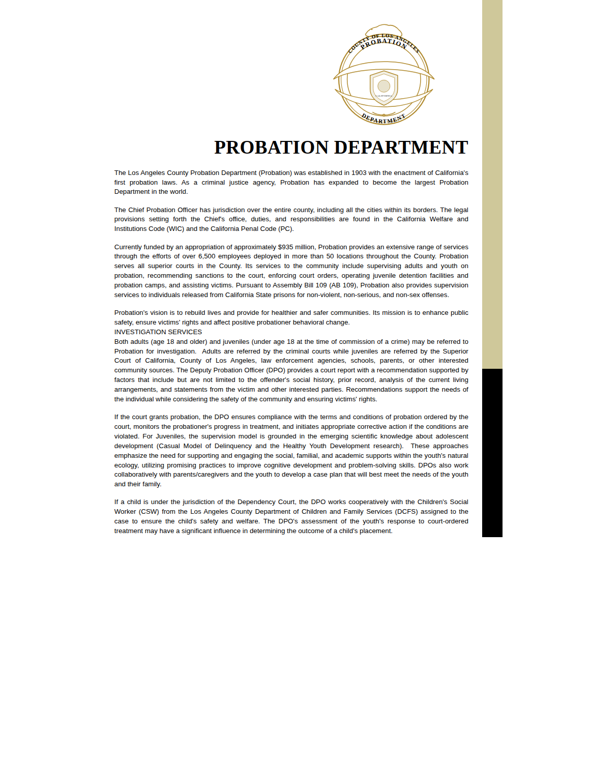COUNTY OF LOS ANGELES PROBATION DEPARTMENT CALIFORNIA
PROBATION DEPARTMENT
The Los Angeles County Probation Department (Probation) was established in 1903 with the enactment of California's first probation laws. As a criminal justice agency, Probation has expanded to become the largest Probation Department in the world.
The Chief Probation Officer has jurisdiction over the entire county, including all the cities within its borders. The legal provisions setting forth the Chief's office, duties, and responsibilities are found in the California Welfare and Institutions Code (WIC) and the California Penal Code (PC).
Currently funded by an appropriation of approximately $935 million, Probation provides an extensive range of services through the efforts of over 6,500 employees deployed in more than 50 locations throughout the County. Probation serves all superior courts in the County. Its services to the community include supervising adults and youth on probation, recommending sanctions to the court, enforcing court orders, operating juvenile detention facilities and probation camps, and assisting victims. Pursuant to Assembly Bill 109 (AB 109), Probation also provides supervision services to individuals released from California State prisons for non-violent, non-serious, and non-sex offenses.
Probation's vision is to rebuild lives and provide for healthier and safer communities. Its mission is to enhance public safety, ensure victims' rights and affect positive probationer behavioral change.
INVESTIGATION SERVICES
Both adults (age 18 and older) and juveniles (under age 18 at the time of commission of a crime) may be referred to Probation for investigation. Adults are referred by the criminal courts while juveniles are referred by the Superior Court of California, County of Los Angeles, law enforcement agencies, schools, parents, or other interested community sources. The Deputy Probation Officer (DPO) provides a court report with a recommendation supported by factors that include but are not limited to the offender's social history, prior record, analysis of the current living arrangements, and statements from the victim and other interested parties. Recommendations support the needs of the individual while considering the safety of the community and ensuring victims' rights.
If the court grants probation, the DPO ensures compliance with the terms and conditions of probation ordered by the court, monitors the probationer's progress in treatment, and initiates appropriate corrective action if the conditions are violated. For Juveniles, the supervision model is grounded in the emerging scientific knowledge about adolescent development (Casual Model of Delinquency and the Healthy Youth Development research). These approaches emphasize the need for supporting and engaging the social, familial, and academic supports within the youth's natural ecology, utilizing promising practices to improve cognitive development and problem-solving skills. DPOs also work collaboratively with parents/caregivers and the youth to develop a case plan that will best meet the needs of the youth and their family.
If a child is under the jurisdiction of the Dependency Court, the DPO works cooperatively with the Children's Social Worker (CSW) from the Los Angeles County Department of Children and Family Services (DCFS) assigned to the case to ensure the child's safety and welfare. The DPO's assessment of the youth's response to court-ordered treatment may have a significant influence in determining the outcome of a child's placement.